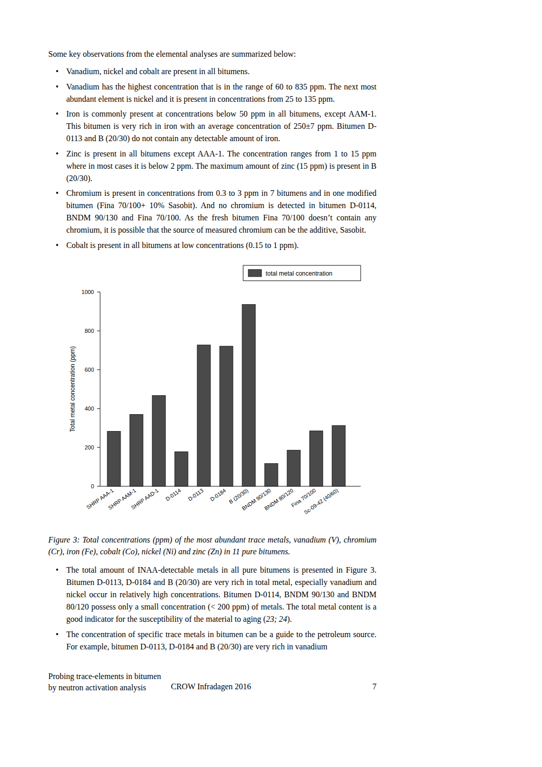Some key observations from the elemental analyses are summarized below:
Vanadium, nickel and cobalt are present in all bitumens.
Vanadium has the highest concentration that is in the range of 60 to 835 ppm. The next most abundant element is nickel and it is present in concentrations from 25 to 135 ppm.
Iron is commonly present at concentrations below 50 ppm in all bitumens, except AAM-1. This bitumen is very rich in iron with an average concentration of 250±7 ppm. Bitumen D-0113 and B (20/30) do not contain any detectable amount of iron.
Zinc is present in all bitumens except AAA-1. The concentration ranges from 1 to 15 ppm where in most cases it is below 2 ppm. The maximum amount of zinc (15 ppm) is present in B (20/30).
Chromium is present in concentrations from 0.3 to 3 ppm in 7 bitumens and in one modified bitumen (Fina 70/100+ 10% Sasobit). And no chromium is detected in bitumen D-0114, BNDM 90/130 and Fina 70/100. As the fresh bitumen Fina 70/100 doesn’t contain any chromium, it is possible that the source of measured chromium can be the additive, Sasobit.
Cobalt is present in all bitumens at low concentrations (0.15 to 1 ppm).
total metal concentration 0 200 400 600 800 1000 Total metal concentration (ppm) SHRP AAA-1 SHRP AAM-1 SHRP AAD-1 D-0114 D-0113 D-0184 B (20/30) BNDM 90/130 BNDM 80/120 Fina 70/100 Sc-09-42 (40/60)
Figure 3: Total concentrations (ppm) of the most abundant trace metals, vanadium (V), chromium (Cr), iron (Fe), cobalt (Co), nickel (Ni) and zinc (Zn) in 11 pure bitumens.
The total amount of INAA-detectable metals in all pure bitumens is presented in Figure 3. Bitumen D-0113, D-0184 and B (20/30) are very rich in total metal, especially vanadium and nickel occur in relatively high concentrations. Bitumen D-0114, BNDM 90/130 and BNDM 80/120 possess only a small concentration (< 200 ppm) of metals. The total metal content is a good indicator for the susceptibility of the material to aging (23; 24).
The concentration of specific trace metals in bitumen can be a guide to the petroleum source. For example, bitumen D-0113, D-0184 and B (20/30) are very rich in vanadium
Probing trace-elements in bitumen
by neutron activation analysis
CROW Infradagen 2016
7